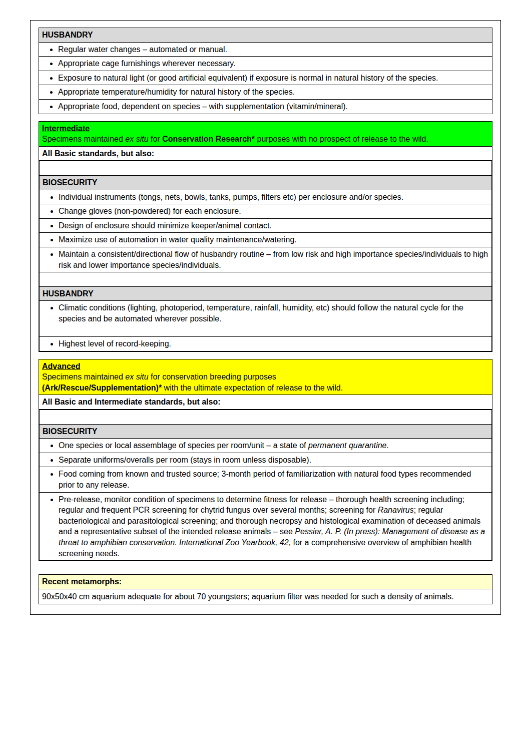| HUSBANDRY |
| Regular water changes – automated or manual. |
| Appropriate cage furnishings wherever necessary. |
| Exposure to natural light (or good artificial equivalent) if exposure is normal in natural history of the species. |
| Appropriate temperature/humidity for natural history of the species. |
| Appropriate food, dependent on species – with supplementation (vitamin/mineral). |
Intermediate
Specimens maintained ex situ for Conservation Research* purposes with no prospect of release to the wild.
All Basic standards, but also:
| BIOSECURITY |
| Individual instruments (tongs, nets, bowls, tanks, pumps, filters etc) per enclosure and/or species. |
| Change gloves (non-powdered) for each enclosure. |
| Design of enclosure should minimize keeper/animal contact. |
| Maximize use of automation in water quality maintenance/watering. |
| Maintain a consistent/directional flow of husbandry routine – from low risk and high importance species/individuals to high risk and lower importance species/individuals. |
| HUSBANDRY |
| Climatic conditions (lighting, photoperiod, temperature, rainfall, humidity, etc) should follow the natural cycle for the species and be automated wherever possible. |
| Highest level of record-keeping. |
Advanced
Specimens maintained ex situ for conservation breeding purposes
(Ark/Rescue/Supplementation)* with the ultimate expectation of release to the wild.
All Basic and Intermediate standards, but also:
| BIOSECURITY |
| One species or local assemblage of species per room/unit – a state of permanent quarantine. |
| Separate uniforms/overalls per room (stays in room unless disposable). |
| Food coming from known and trusted source; 3-month period of familiarization with natural food types recommended prior to any release. |
| Pre-release, monitor condition of specimens to determine fitness for release – thorough health screening including; regular and frequent PCR screening for chytrid fungus over several months; screening for Ranavirus ; regular bacteriological and parasitological screening; and thorough necropsy and histological examination of deceased animals and a representative subset of the intended release animals – see Pessier, A. P. (In press): Management of disease as a threat to amphibian conservation. International Zoo Yearbook, 42 , for a comprehensive overview of amphibian health screening needs. |
Recent metamorphs:
90x50x40 cm aquarium adequate for about 70 youngsters; aquarium filter was needed for such a density of animals.